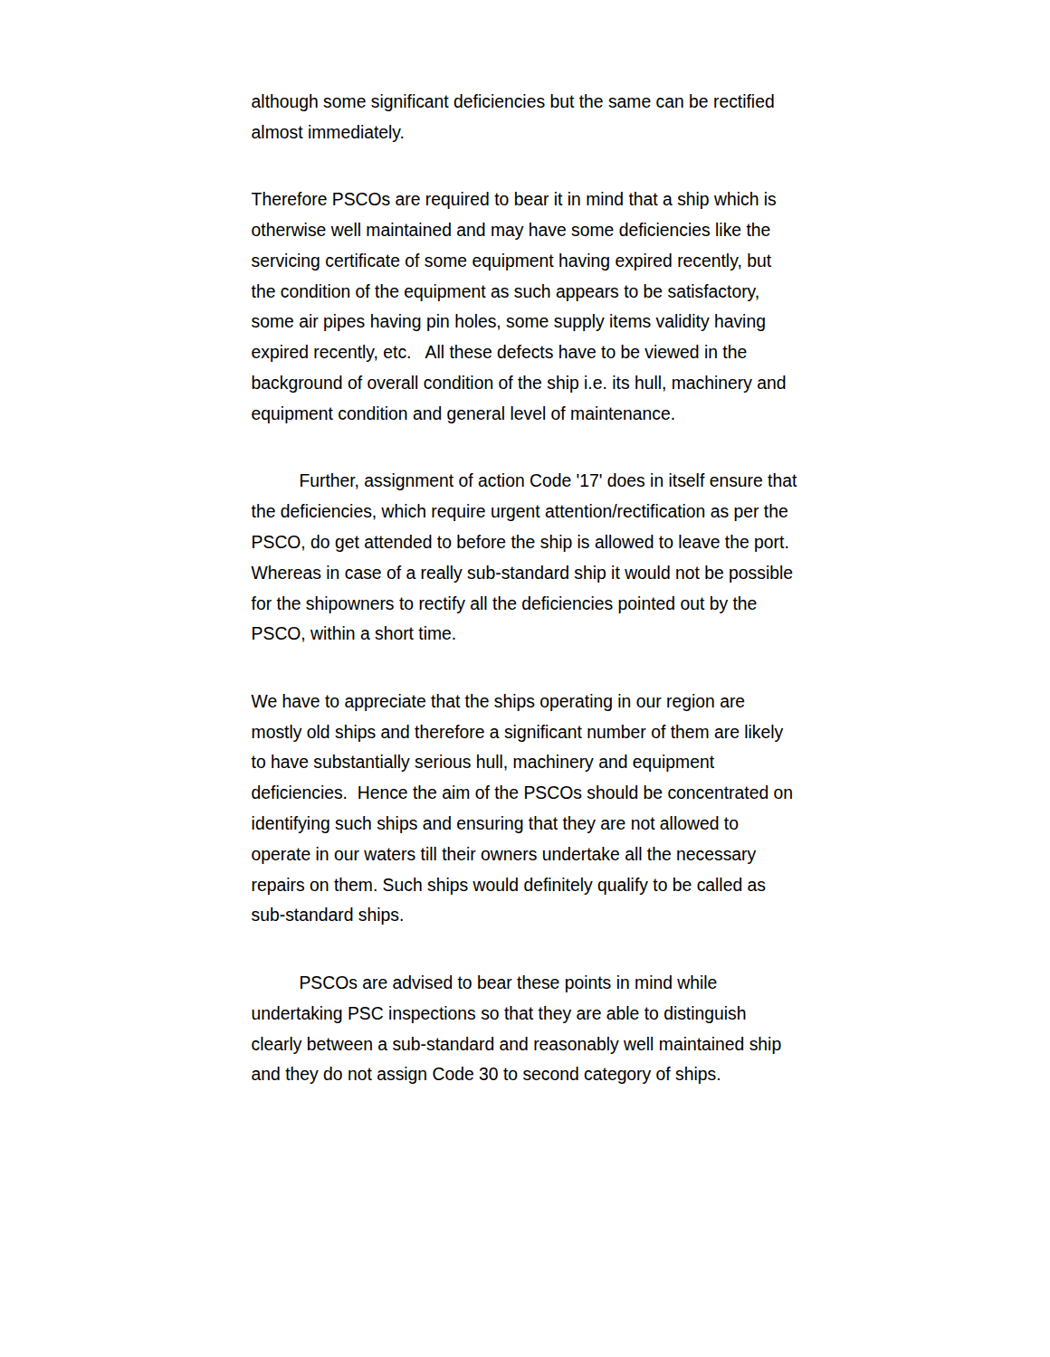although some significant deficiencies but the same can be rectified almost immediately.
Therefore PSCOs are required to bear it in mind that a ship which is otherwise well maintained and may have some deficiencies like the servicing certificate of some equipment having expired recently, but the condition of the equipment as such appears to be satisfactory, some air pipes having pin holes, some supply items validity having expired recently, etc. All these defects have to be viewed in the background of overall condition of the ship i.e. its hull, machinery and equipment condition and general level of maintenance.
Further, assignment of action Code '17' does in itself ensure that the deficiencies, which require urgent attention/rectification as per the PSCO, do get attended to before the ship is allowed to leave the port. Whereas in case of a really sub-standard ship it would not be possible for the shipowners to rectify all the deficiencies pointed out by the PSCO, within a short time.
We have to appreciate that the ships operating in our region are mostly old ships and therefore a significant number of them are likely to have substantially serious hull, machinery and equipment deficiencies. Hence the aim of the PSCOs should be concentrated on identifying such ships and ensuring that they are not allowed to operate in our waters till their owners undertake all the necessary repairs on them. Such ships would definitely qualify to be called as sub-standard ships.
PSCOs are advised to bear these points in mind while undertaking PSC inspections so that they are able to distinguish clearly between a sub-standard and reasonably well maintained ship and they do not assign Code 30 to second category of ships.